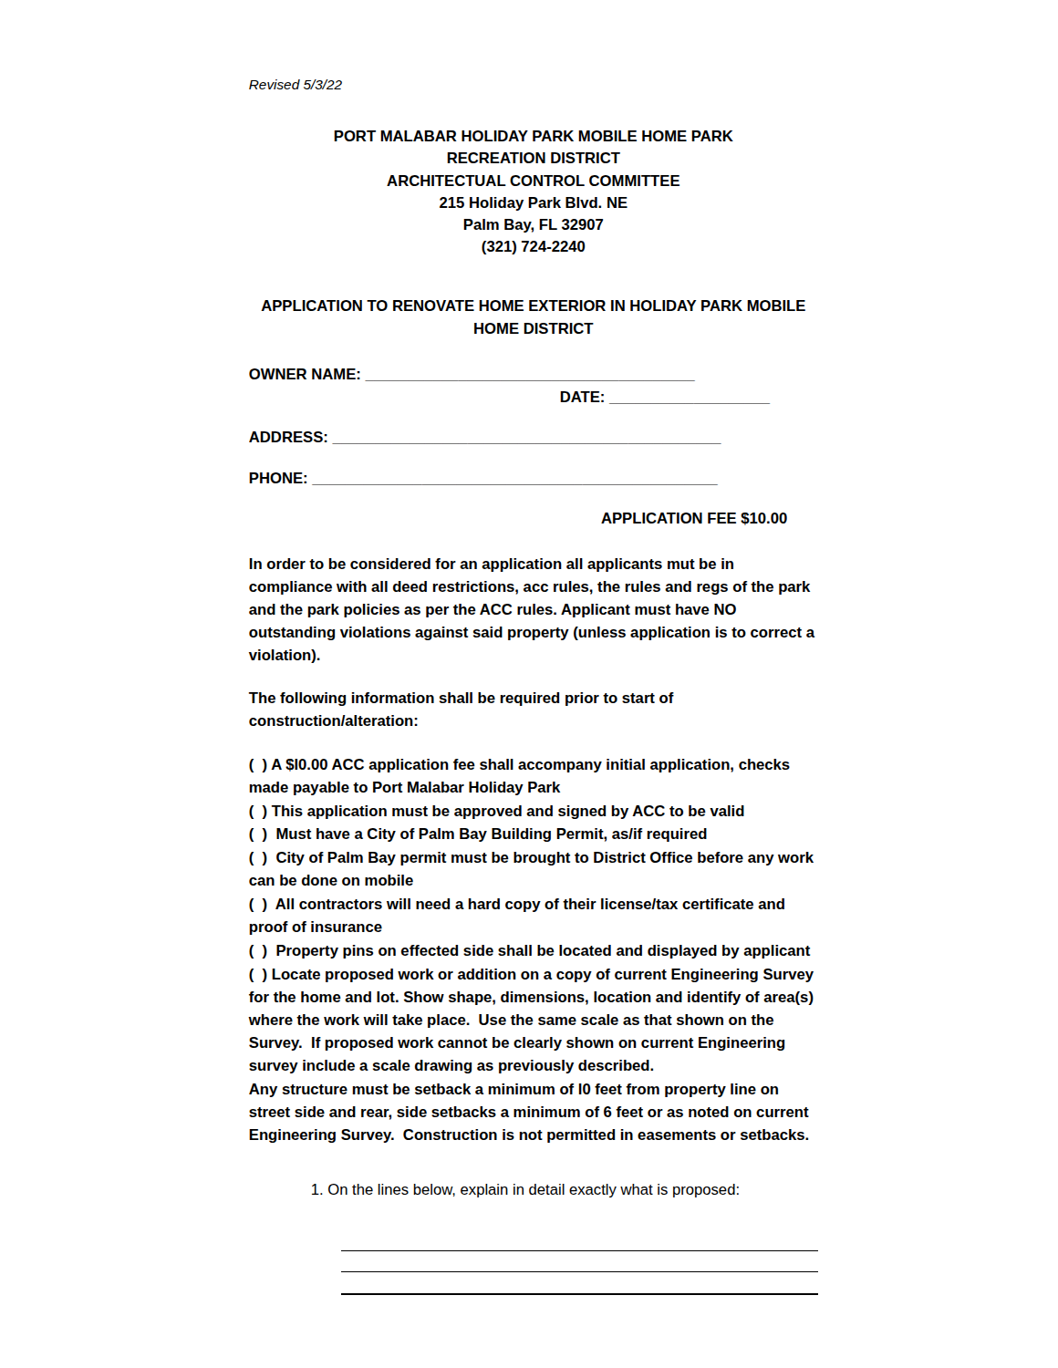Revised 5/3/22
PORT MALABAR HOLIDAY PARK MOBILE HOME PARK
RECREATION DISTRICT
ARCHITECTUAL CONTROL COMMITTEE
215 Holiday Park Blvd. NE
Palm Bay, FL 32907
(321) 724-2240
APPLICATION TO RENOVATE HOME EXTERIOR IN HOLIDAY PARK MOBILE HOME DISTRICT
OWNER NAME: _______________________________________ DATE: ___________________
ADDRESS: ______________________________________________
PHONE: ________________________________________________
APPLICATION FEE $10.00
In order to be considered for an application all applicants mut be in compliance with all deed restrictions, acc rules, the rules and regs of the park and the park policies as per the ACC rules. Applicant must have NO outstanding violations against said property (unless application is to correct a violation).
The following information shall be required prior to start of construction/alteration:
( ) A $l0.00 ACC application fee shall accompany initial application, checks made payable to Port Malabar Holiday Park
( ) This application must be approved and signed by ACC to be valid
( ) Must have a City of Palm Bay Building Permit, as/if required
( ) City of Palm Bay permit must be brought to District Office before any work can be done on mobile
( ) All contractors will need a hard copy of their license/tax certificate and proof of insurance
( ) Property pins on effected side shall be located and displayed by applicant
( ) Locate proposed work or addition on a copy of current Engineering Survey for the home and lot. Show shape, dimensions, location and identify of area(s) where the work will take place. Use the same scale as that shown on the Survey. If proposed work cannot be clearly shown on current Engineering survey include a scale drawing as previously described.
Any structure must be setback a minimum of l0 feet from property line on street side and rear, side setbacks a minimum of 6 feet or as noted on current Engineering Survey. Construction is not permitted in easements or setbacks.
On the lines below, explain in detail exactly what is proposed: